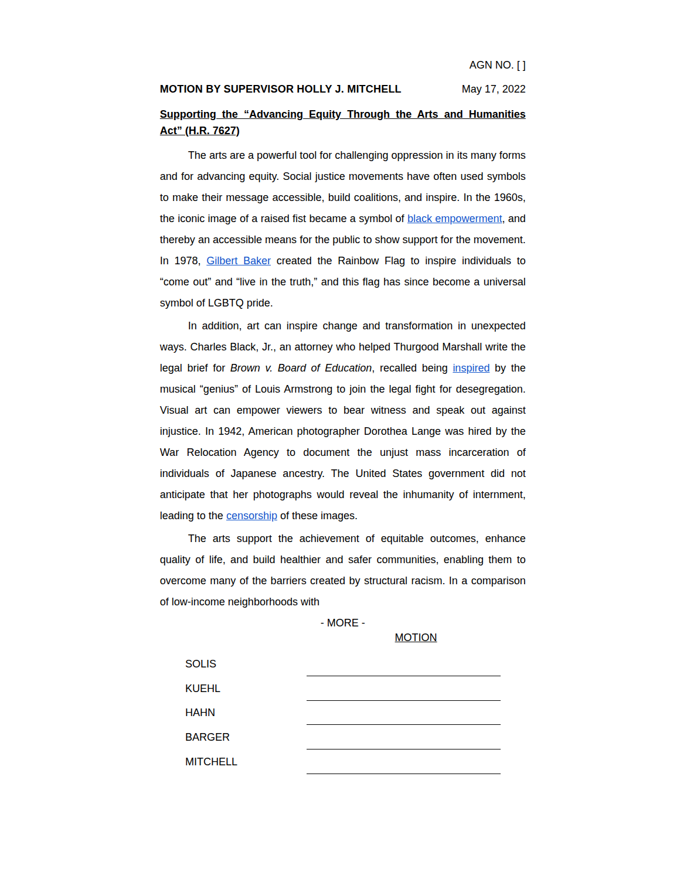AGN NO. [ ]
MOTION BY SUPERVISOR HOLLY J. MITCHELL May 17, 2022
Supporting the “Advancing Equity Through the Arts and Humanities Act” (H.R. 7627)
The arts are a powerful tool for challenging oppression in its many forms and for advancing equity. Social justice movements have often used symbols to make their message accessible, build coalitions, and inspire. In the 1960s, the iconic image of a raised fist became a symbol of black empowerment, and thereby an accessible means for the public to show support for the movement. In 1978, Gilbert Baker created the Rainbow Flag to inspire individuals to “come out” and “live in the truth,” and this flag has since become a universal symbol of LGBTQ pride.
In addition, art can inspire change and transformation in unexpected ways. Charles Black, Jr., an attorney who helped Thurgood Marshall write the legal brief for Brown v. Board of Education, recalled being inspired by the musical “genius” of Louis Armstrong to join the legal fight for desegregation. Visual art can empower viewers to bear witness and speak out against injustice. In 1942, American photographer Dorothea Lange was hired by the War Relocation Agency to document the unjust mass incarceration of individuals of Japanese ancestry. The United States government did not anticipate that her photographs would reveal the inhumanity of internment, leading to the censorship of these images.
The arts support the achievement of equitable outcomes, enhance quality of life, and build healthier and safer communities, enabling them to overcome many of the barriers created by structural racism. In a comparison of low-income neighborhoods with
- MORE -
MOTION
| SOLIS | |
| KUEHL | |
| HAHN | |
| BARGER | |
| MITCHELL | |